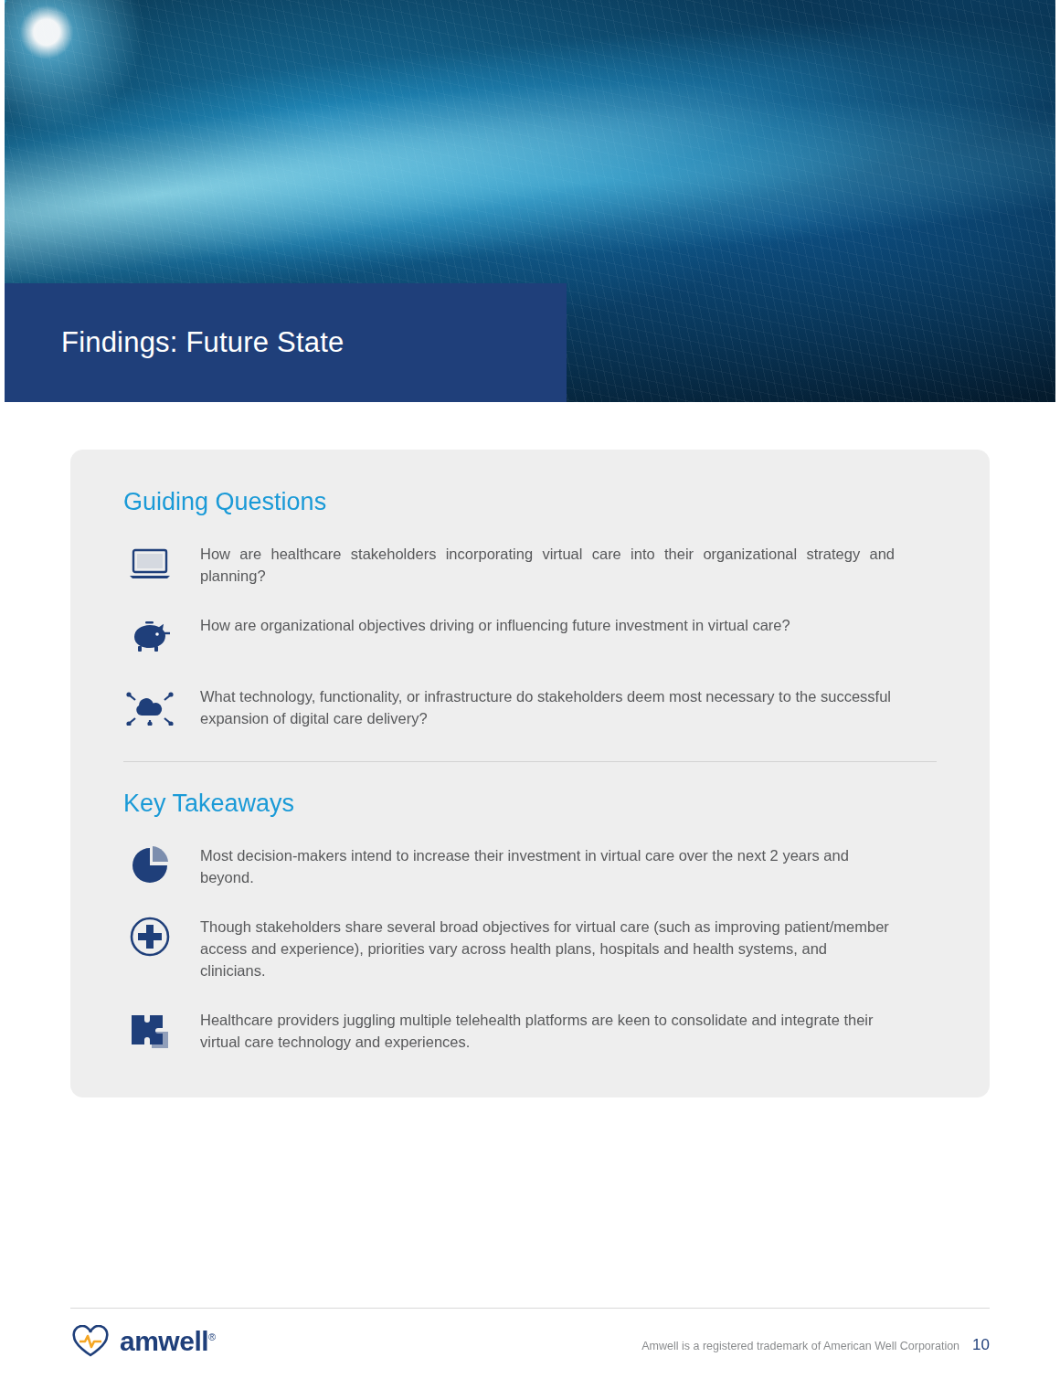Findings: Future State
Guiding Questions
How are healthcare stakeholders incorporating virtual care into their organizational strategy and planning?
How are organizational objectives driving or influencing future investment in virtual care?
What technology, functionality, or infrastructure do stakeholders deem most necessary to the successful expansion of digital care delivery?
Key Takeaways
Most decision-makers intend to increase their investment in virtual care over the next 2 years and beyond.
Though stakeholders share several broad objectives for virtual care (such as improving patient/member access and experience), priorities vary across health plans, hospitals and health systems, and clinicians.
Healthcare providers juggling multiple telehealth platforms are keen to consolidate and integrate their virtual care technology and experiences.
amwell®
Amwell is a registered trademark of American Well Corporation 10